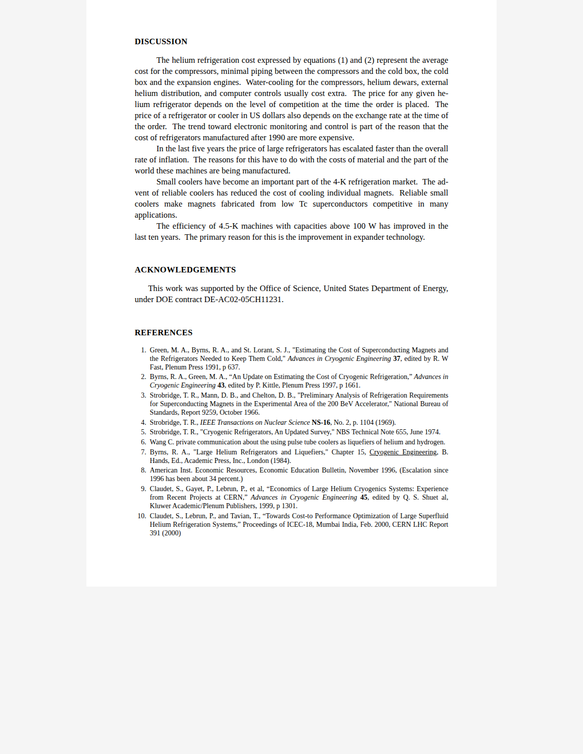DISCUSSION
The helium refrigeration cost expressed by equations (1) and (2) represent the average cost for the compressors, minimal piping between the compressors and the cold box, the cold box and the expansion engines. Water-cooling for the compressors, helium dewars, external helium distribution, and computer controls usually cost extra. The price for any given helium refrigerator depends on the level of competition at the time the order is placed. The price of a refrigerator or cooler in US dollars also depends on the exchange rate at the time of the order. The trend toward electronic monitoring and control is part of the reason that the cost of refrigerators manufactured after 1990 are more expensive.
In the last five years the price of large refrigerators has escalated faster than the overall rate of inflation. The reasons for this have to do with the costs of material and the part of the world these machines are being manufactured.
Small coolers have become an important part of the 4-K refrigeration market. The advent of reliable coolers has reduced the cost of cooling individual magnets. Reliable small coolers make magnets fabricated from low Tc superconductors competitive in many applications.
The efficiency of 4.5-K machines with capacities above 100 W has improved in the last ten years. The primary reason for this is the improvement in expander technology.
ACKNOWLEDGEMENTS
This work was supported by the Office of Science, United States Department of Energy, under DOE contract DE-AC02-05CH11231.
REFERENCES
Green, M. A., Byrns, R. A., and St. Lorant, S. J., "Estimating the Cost of Superconducting Magnets and the Refrigerators Needed to Keep Them Cold," Advances in Cryogenic Engineering 37, edited by R. W Fast, Plenum Press 1991, p 637.
Byrns, R. A., Green, M. A., “An Update on Estimating the Cost of Cryogenic Refrigeration,” Advances in Cryogenic Engineering 43, edited by P. Kittle, Plenum Press 1997, p 1661.
Strobridge, T. R., Mann, D. B., and Chelton, D. B., "Preliminary Analysis of Refrigeration Requirements for Superconducting Magnets in the Experimental Area of the 200 BeV Accelerator," National Bureau of Standards, Report 9259, October 1966.
Strobridge, T. R., IEEE Transactions on Nuclear Science NS-16, No. 2, p. 1104 (1969).
Strobridge, T. R., "Cryogenic Refrigerators, An Updated Survey," NBS Technical Note 655, June 1974.
Wang C. private communication about the using pulse tube coolers as liquefiers of helium and hydrogen.
Byrns, R. A., "Large Helium Refrigerators and Liquefiers," Chapter 15, Cryogenic Engineering, B. Hands, Ed., Academic Press, Inc., London (1984).
American Inst. Economic Resources, Economic Education Bulletin, November 1996, (Escalation since 1996 has been about 34 percent.)
Claudet, S., Gayet, P., Lebrun, P., et al, “Economics of Large Helium Cryogenics Systems: Experience from Recent Projects at CERN,” Advances in Cryogenic Engineering 45, edited by Q. S. Shuet al, Kluwer Academic/Plenum Publishers, 1999, p 1301.
Claudet, S., Lebrun, P., and Tavian, T., “Towards Cost-to Performance Optimization of Large Superfluid Helium Refrigeration Systems,” Proceedings of ICEC-18, Mumbai India, Feb. 2000, CERN LHC Report 391 (2000)